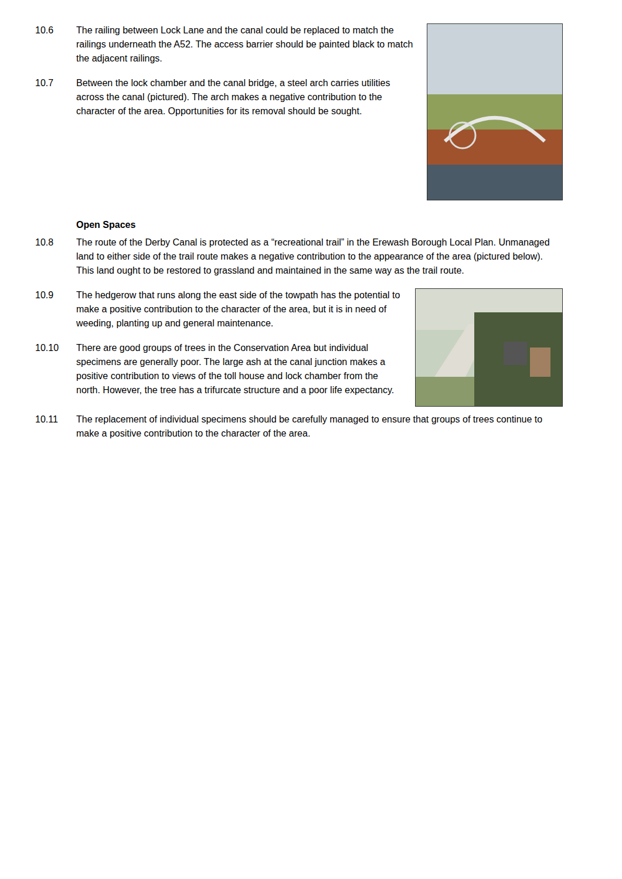10.6
The railing between Lock Lane and the canal could be replaced to match the railings underneath the A52. The access barrier should be painted black to match the adjacent railings.
10.7
Between the lock chamber and the canal bridge, a steel arch carries utilities across the canal (pictured). The arch makes a negative contribution to the character of the area. Opportunities for its removal should be sought.
Open Spaces
10.8
The route of the Derby Canal is protected as a “recreational trail” in the Erewash Borough Local Plan. Unmanaged land to either side of the trail route makes a negative contribution to the appearance of the area (pictured below). This land ought to be restored to grassland and maintained in the same way as the trail route.
10.9
The hedgerow that runs along the east side of the towpath has the potential to make a positive contribution to the character of the area, but it is in need of weeding, planting up and general maintenance.
10.10
There are good groups of trees in the Conservation Area but individual specimens are generally poor. The large ash at the canal junction makes a positive contribution to views of the toll house and lock chamber from the north. However, the tree has a trifurcate structure and a poor life expectancy.
10.11
The replacement of individual specimens should be carefully managed to ensure that groups of trees continue to make a positive contribution to the character of the area.